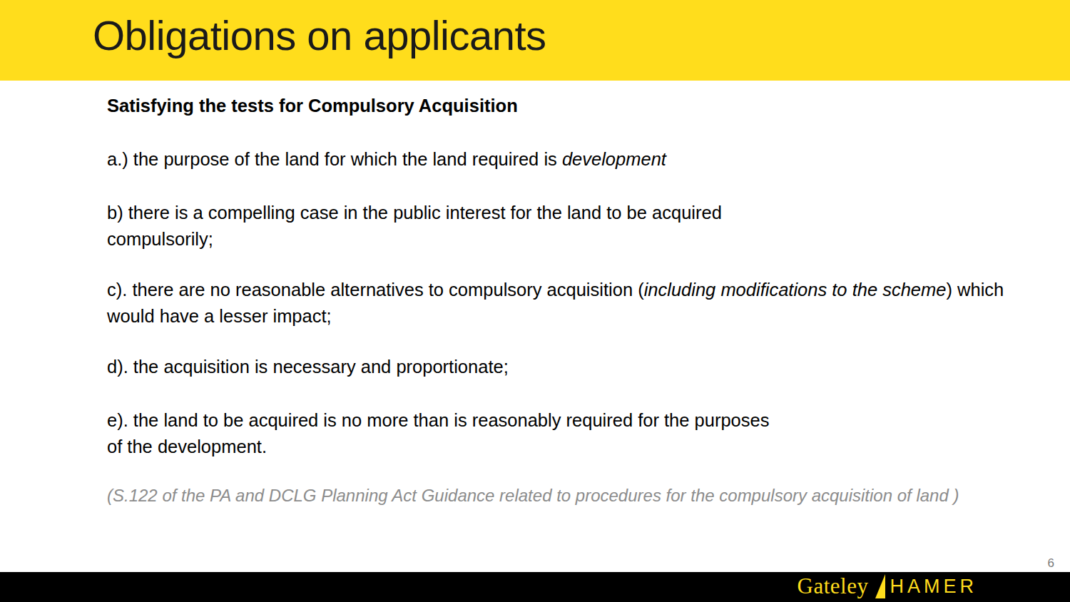Obligations on applicants
Satisfying the tests for Compulsory Acquisition
a.) the purpose of the land for which the land required is development
b) there is a compelling case in the public interest for the land to be acquired
compulsorily;
c). there are no reasonable alternatives to compulsory acquisition (including modifications to the scheme) which would have a lesser impact;
d). the acquisition is necessary and proportionate;
e). the land to be acquired is no more than is reasonably required for the purposes
of the development.
(S.122 of the PA and DCLG Planning Act Guidance related to procedures for the compulsory acquisition of land )
6
Gateley HAMER